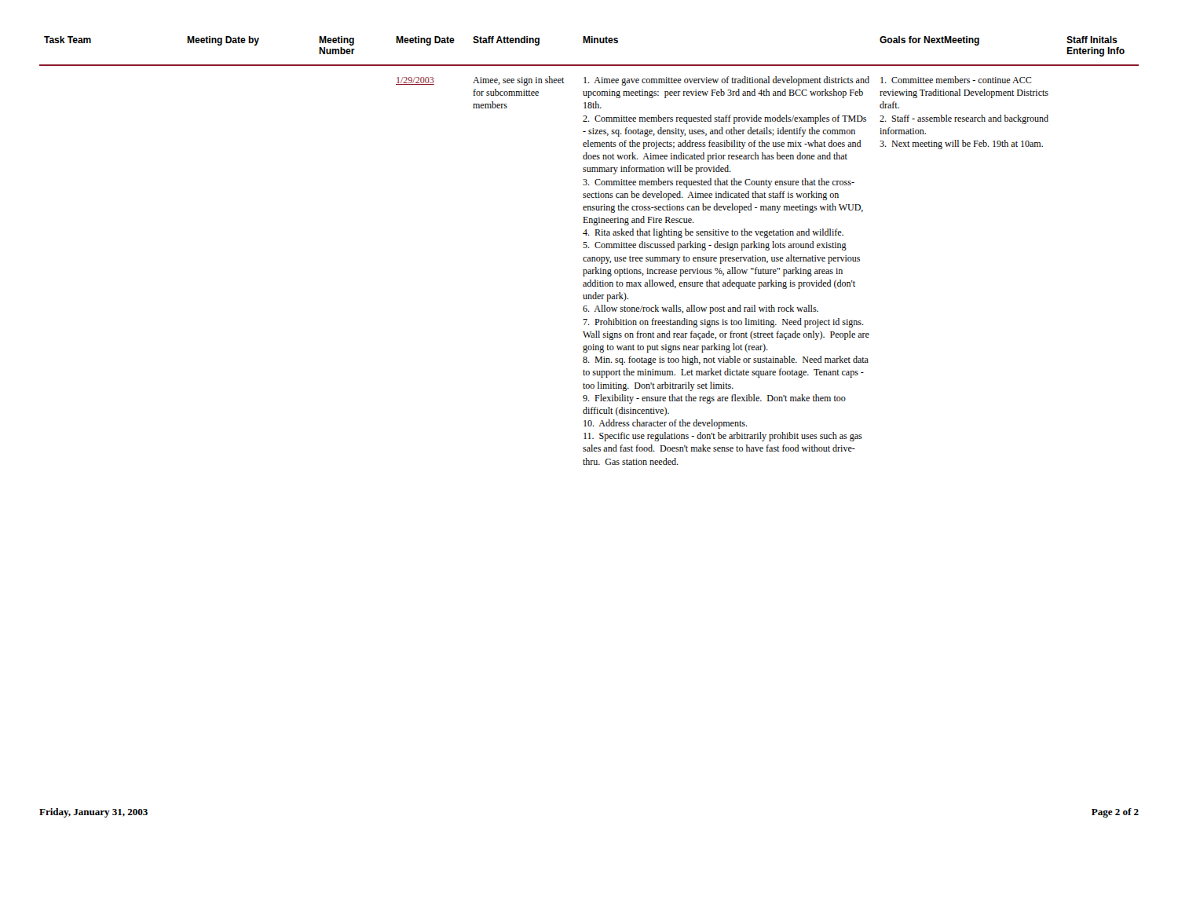| Task Team | Meeting Date by | Meeting Number | Meeting Date | Staff Attending | Minutes | Goals for NextMeeting | Staff Initals Entering Info |
| --- | --- | --- | --- | --- | --- | --- | --- |
| | | | 1/29/2003 | Aimee, see sign in sheet for subcommittee members | 1. Aimee gave committee overview of traditional development districts and upcoming meetings: peer review Feb 3rd and 4th and BCC workshop Feb 18th. 2. Committee members requested staff provide models/examples of TMDs - sizes, sq. footage, density, uses, and other details; identify the common elements of the projects; address feasibility of the use mix -what does and does not work. Aimee indicated prior research has been done and that summary information will be provided. 3. Committee members requested that the County ensure that the cross-sections can be developed. Aimee indicated that staff is working on ensuring the cross-sections can be developed - many meetings with WUD, Engineering and Fire Rescue. 4. Rita asked that lighting be sensitive to the vegetation and wildlife. 5. Committee discussed parking - design parking lots around existing canopy, use tree summary to ensure preservation, use alternative pervious parking options, increase pervious %, allow "future" parking areas in addition to max allowed, ensure that adequate parking is provided (don't under park). 6. Allow stone/rock walls, allow post and rail with rock walls. 7. Prohibition on freestanding signs is too limiting. Need project id signs. Wall signs on front and rear façade, or front (street façade only). People are going to want to put signs near parking lot (rear). 8. Min. sq. footage is too high, not viable or sustainable. Need market data to support the minimum. Let market dictate square footage. Tenant caps - too limiting. Don't arbitrarily set limits. 9. Flexibility - ensure that the regs are flexible. Don't make them too difficult (disincentive). 10. Address character of the developments. 11. Specific use regulations - don't be arbitrarily prohibit uses such as gas sales and fast food. Doesn't make sense to have fast food without drive-thru. Gas station needed. | 1. Committee members - continue ACC reviewing Traditional Development Districts draft. 2. Staff - assemble research and background information. 3. Next meeting will be Feb. 19th at 10am. | |
Friday, January 31, 2003
Page 2 of 2